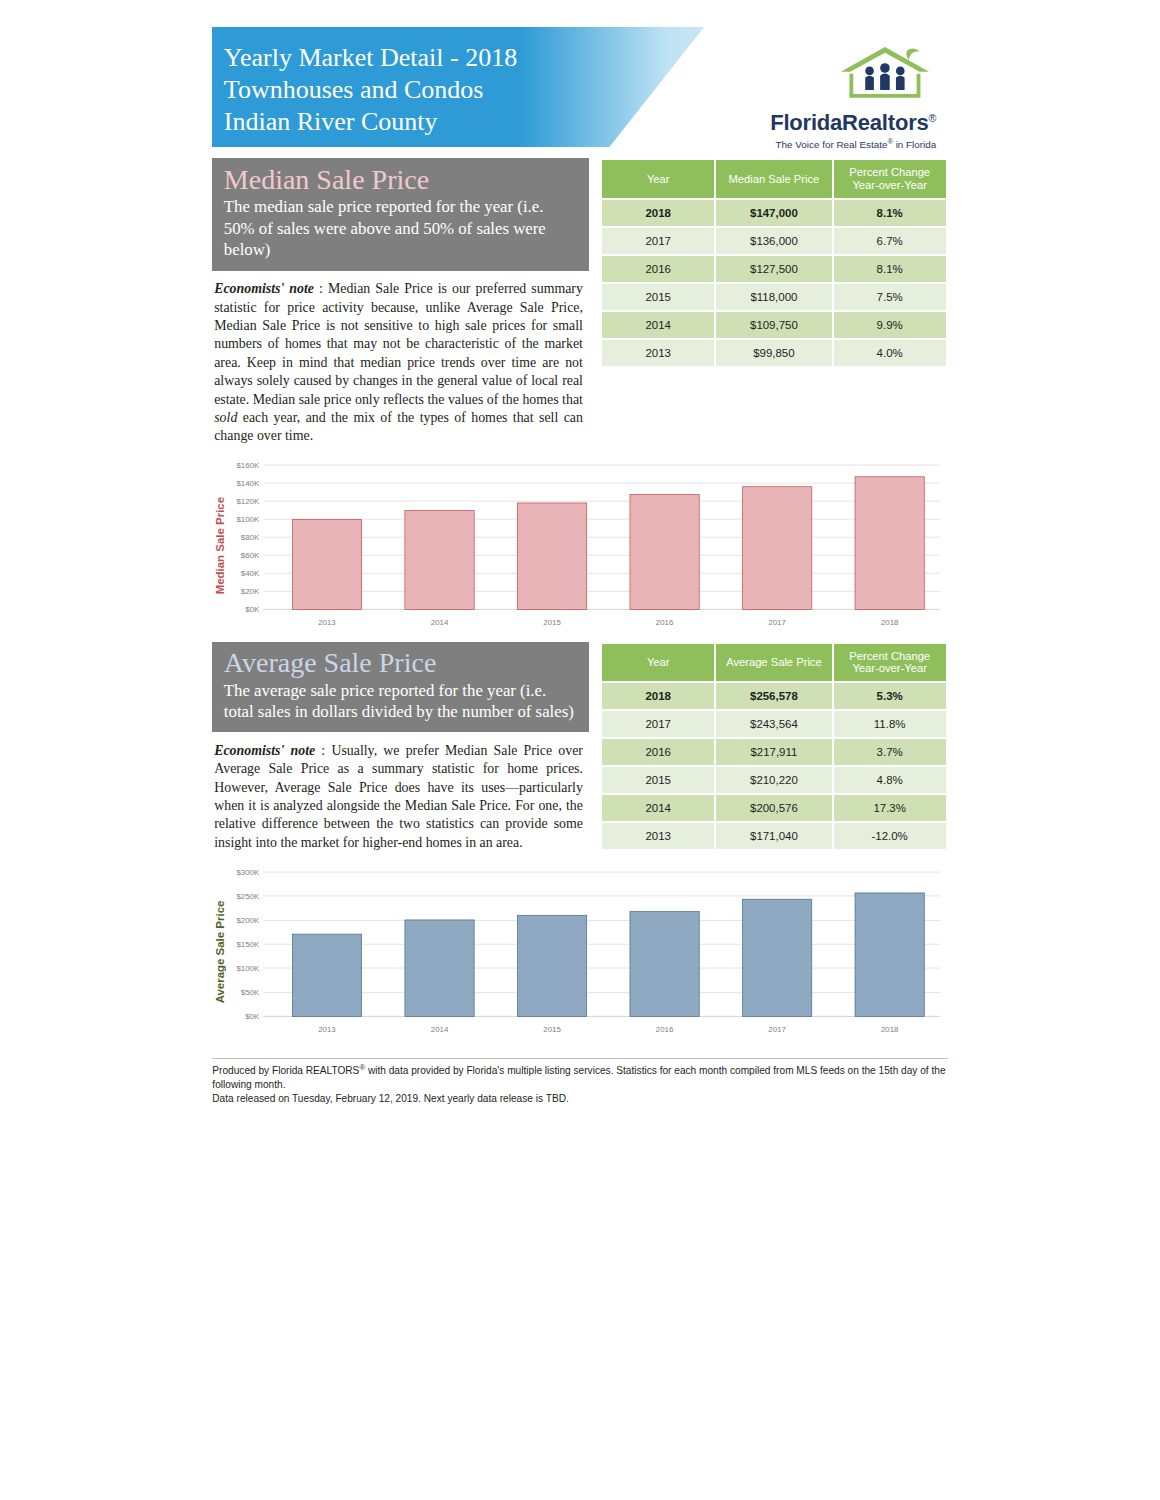Yearly Market Detail - 2018
Townhouses and Condos
Indian River County
FloridaRealtors®
The Voice for Real Estate® in Florida
Median Sale Price
The median sale price reported for the year (i.e. 50% of sales were above and 50% of sales were below)
Economists' note : Median Sale Price is our preferred summary statistic for price activity because, unlike Average Sale Price, Median Sale Price is not sensitive to high sale prices for small numbers of homes that may not be characteristic of the market area. Keep in mind that median price trends over time are not always solely caused by changes in the general value of local real estate. Median sale price only reflects the values of the homes that sold each year, and the mix of the types of homes that sell can change over time.
| Year | Median Sale Price | Percent Change Year-over-Year |
| --- | --- | --- |
| 2018 | $147,000 | 8.1% |
| 2017 | $136,000 | 6.7% |
| 2016 | $127,500 | 8.1% |
| 2015 | $118,000 | 7.5% |
| 2014 | $109,750 | 9.9% |
| 2013 | $99,850 | 4.0% |
Median Sale Price
$160K $140K $120K $100K $80K $60K $40K $20K $0K 2013 2014 2015 2016 2017 2018
Average Sale Price
The average sale price reported for the year (i.e. total sales in dollars divided by the number of sales)
Economists' note : Usually, we prefer Median Sale Price over Average Sale Price as a summary statistic for home prices. However, Average Sale Price does have its uses—particularly when it is analyzed alongside the Median Sale Price. For one, the relative difference between the two statistics can provide some insight into the market for higher-end homes in an area.
| Year | Average Sale Price | Percent Change Year-over-Year |
| --- | --- | --- |
| 2018 | $256,578 | 5.3% |
| 2017 | $243,564 | 11.8% |
| 2016 | $217,911 | 3.7% |
| 2015 | $210,220 | 4.8% |
| 2014 | $200,576 | 17.3% |
| 2013 | $171,040 | -12.0% |
Average Sale Price
$300K $250K $200K $150K $100K $50K $0K 2013 2014 2015 2016 2017 2018
Produced by Florida REALTORS® with data provided by Florida's multiple listing services. Statistics for each month compiled from MLS feeds on the 15th day of the following month.
Data released on Tuesday, February 12, 2019. Next yearly data release is TBD.